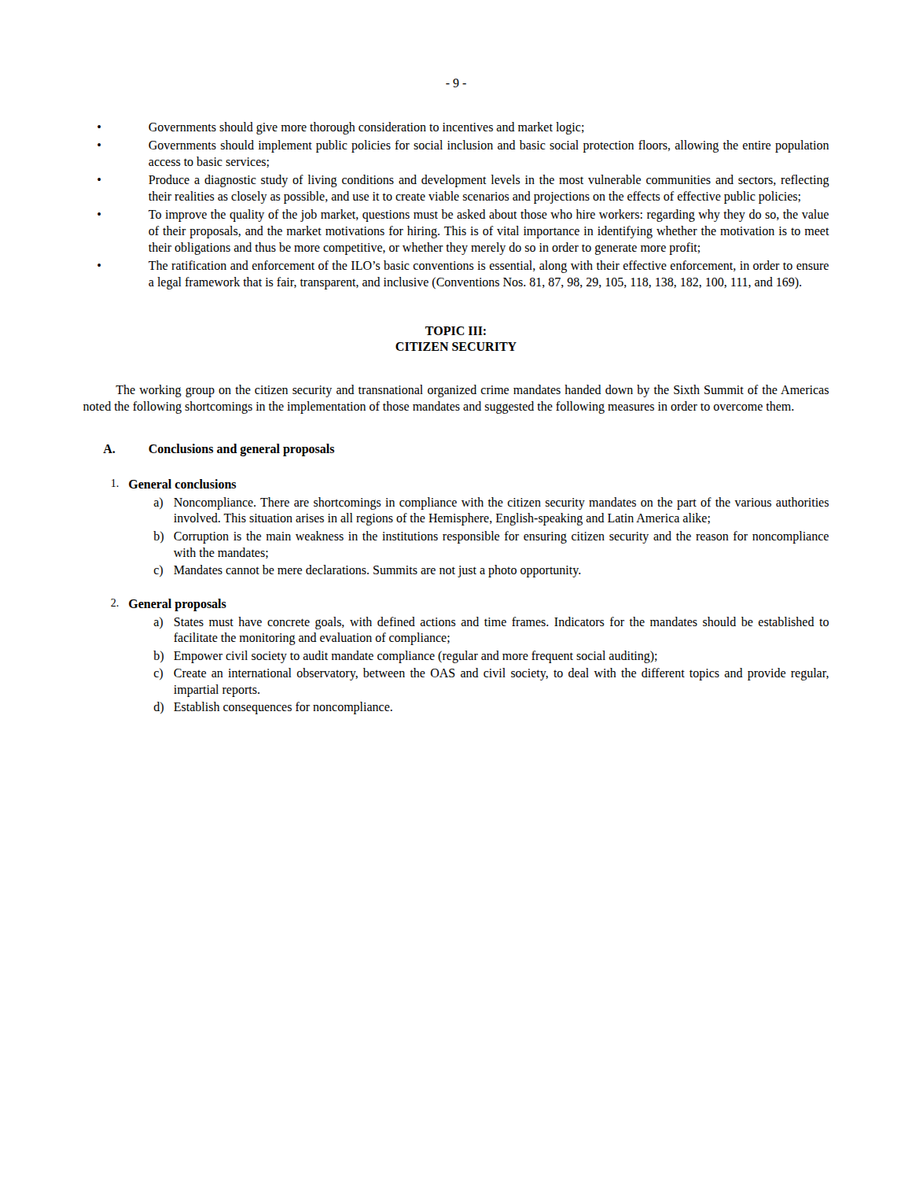- 9 -
Governments should give more thorough consideration to incentives and market logic;
Governments should implement public policies for social inclusion and basic social protection floors, allowing the entire population access to basic services;
Produce a diagnostic study of living conditions and development levels in the most vulnerable communities and sectors, reflecting their realities as closely as possible, and use it to create viable scenarios and projections on the effects of effective public policies;
To improve the quality of the job market, questions must be asked about those who hire workers: regarding why they do so, the value of their proposals, and the market motivations for hiring. This is of vital importance in identifying whether the motivation is to meet their obligations and thus be more competitive, or whether they merely do so in order to generate more profit;
The ratification and enforcement of the ILO’s basic conventions is essential, along with their effective enforcement, in order to ensure a legal framework that is fair, transparent, and inclusive (Conventions Nos. 81, 87, 98, 29, 105, 118, 138, 182, 100, 111, and 169).
TOPIC III:
CITIZEN SECURITY
The working group on the citizen security and transnational organized crime mandates handed down by the Sixth Summit of the Americas noted the following shortcomings in the implementation of those mandates and suggested the following measures in order to overcome them.
A. Conclusions and general proposals
General conclusions
Noncompliance. There are shortcomings in compliance with the citizen security mandates on the part of the various authorities involved. This situation arises in all regions of the Hemisphere, English-speaking and Latin America alike;
Corruption is the main weakness in the institutions responsible for ensuring citizen security and the reason for noncompliance with the mandates;
Mandates cannot be mere declarations. Summits are not just a photo opportunity.
General proposals
States must have concrete goals, with defined actions and time frames. Indicators for the mandates should be established to facilitate the monitoring and evaluation of compliance;
Empower civil society to audit mandate compliance (regular and more frequent social auditing);
Create an international observatory, between the OAS and civil society, to deal with the different topics and provide regular, impartial reports.
Establish consequences for noncompliance.